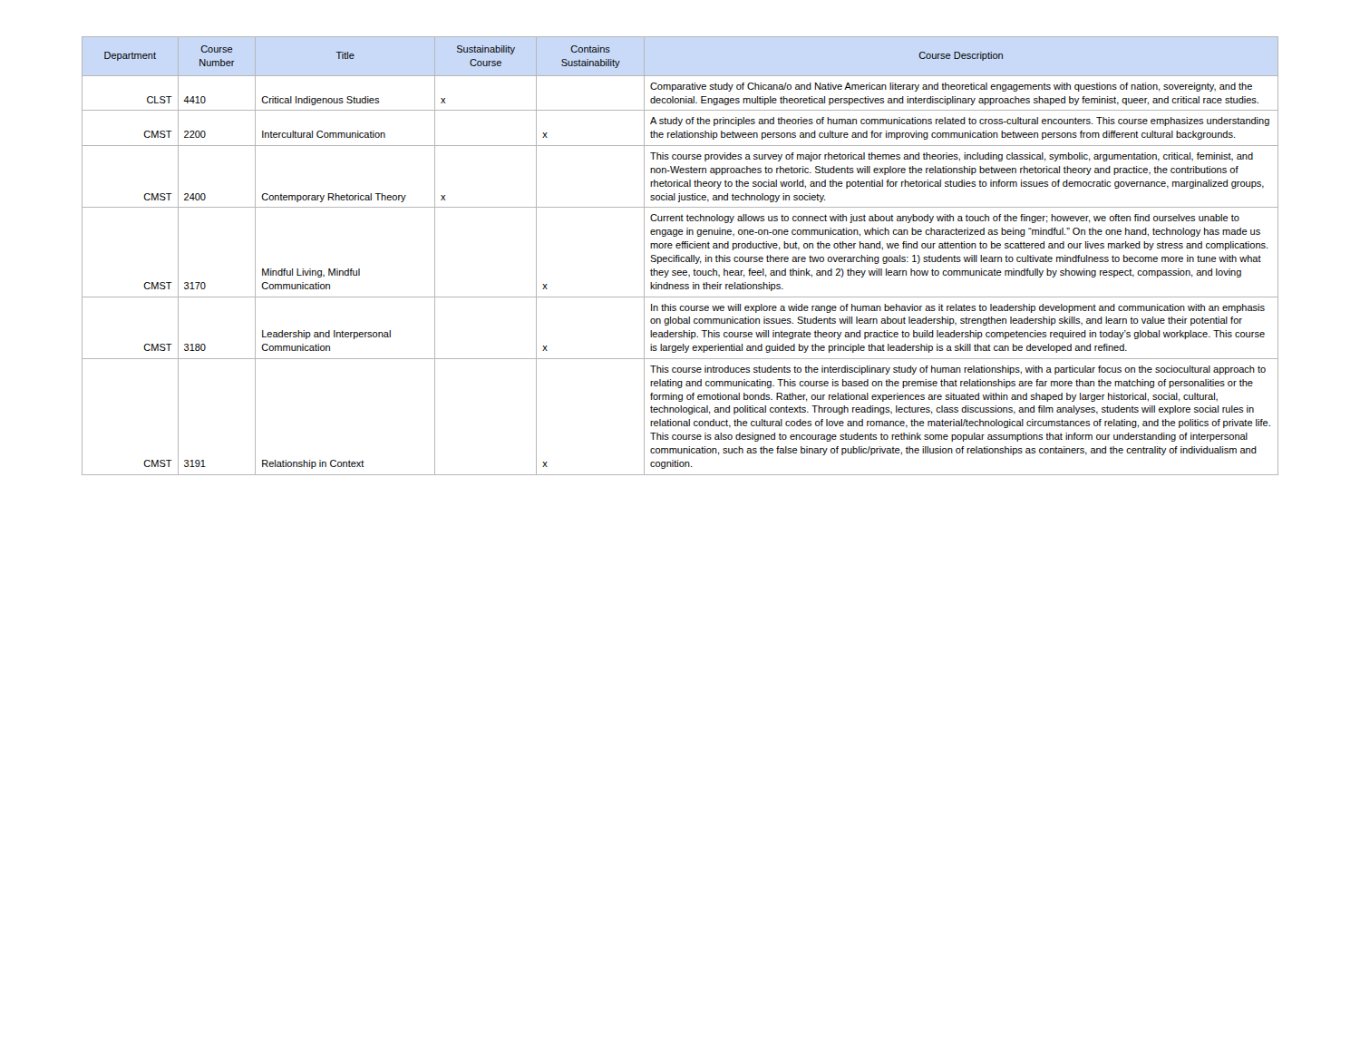| Department | Course Number | Title | Sustainability Course | Contains Sustainability | Course Description |
| --- | --- | --- | --- | --- | --- |
| CLST | 4410 | Critical Indigenous Studies | x | | Comparative study of Chicana/o and Native American literary and theoretical engagements with questions of nation, sovereignty, and the decolonial. Engages multiple theoretical perspectives and interdisciplinary approaches shaped by feminist, queer, and critical race studies. |
| CMST | 2200 | Intercultural Communication | | x | A study of the principles and theories of human communications related to cross-cultural encounters. This course emphasizes understanding the relationship between persons and culture and for improving communication between persons from different cultural backgrounds. |
| CMST | 2400 | Contemporary Rhetorical Theory | x | | This course provides a survey of major rhetorical themes and theories, including classical, symbolic, argumentation, critical, feminist, and non-Western approaches to rhetoric. Students will explore the relationship between rhetorical theory and practice, the contributions of rhetorical theory to the social world, and the potential for rhetorical studies to inform issues of democratic governance, marginalized groups, social justice, and technology in society. |
| CMST | 3170 | Mindful Living, Mindful Communication | | x | Current technology allows us to connect with just about anybody with a touch of the finger; however, we often find ourselves unable to engage in genuine, one-on-one communication, which can be characterized as being “mindful.” On the one hand, technology has made us more efficient and productive, but, on the other hand, we find our attention to be scattered and our lives marked by stress and complications. Specifically, in this course there are two overarching goals: 1) students will learn to cultivate mindfulness to become more in tune with what they see, touch, hear, feel, and think, and 2) they will learn how to communicate mindfully by showing respect, compassion, and loving kindness in their relationships. |
| CMST | 3180 | Leadership and Interpersonal Communication | | x | In this course we will explore a wide range of human behavior as it relates to leadership development and communication with an emphasis on global communication issues. Students will learn about leadership, strengthen leadership skills, and learn to value their potential for leadership. This course will integrate theory and practice to build leadership competencies required in today’s global workplace. This course is largely experiential and guided by the principle that leadership is a skill that can be developed and refined. |
| CMST | 3191 | Relationship in Context | | x | This course introduces students to the interdisciplinary study of human relationships, with a particular focus on the sociocultural approach to relating and communicating. This course is based on the premise that relationships are far more than the matching of personalities or the forming of emotional bonds. Rather, our relational experiences are situated within and shaped by larger historical, social, cultural, technological, and political contexts. Through readings, lectures, class discussions, and film analyses, students will explore social rules in relational conduct, the cultural codes of love and romance, the material/technological circumstances of relating, and the politics of private life. This course is also designed to encourage students to rethink some popular assumptions that inform our understanding of interpersonal communication, such as the false binary of public/private, the illusion of relationships as containers, and the centrality of individualism and cognition. |